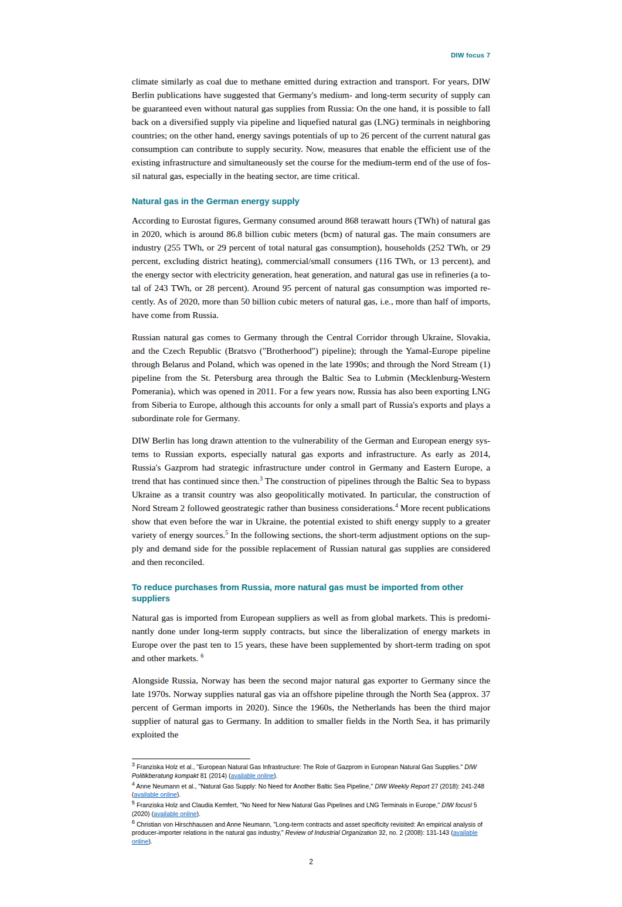DIW focus 7
climate similarly as coal due to methane emitted during extraction and transport. For years, DIW Berlin publications have suggested that Germany's medium- and long-term security of supply can be guaranteed even without natural gas supplies from Russia: On the one hand, it is possible to fall back on a diversified supply via pipeline and liquefied natural gas (LNG) terminals in neighboring countries; on the other hand, energy savings potentials of up to 26 percent of the current natural gas consumption can contribute to supply security. Now, measures that enable the efficient use of the existing infrastructure and simultaneously set the course for the medium-term end of the use of fossil natural gas, especially in the heating sector, are time critical.
Natural gas in the German energy supply
According to Eurostat figures, Germany consumed around 868 terawatt hours (TWh) of natural gas in 2020, which is around 86.8 billion cubic meters (bcm) of natural gas. The main consumers are industry (255 TWh, or 29 percent of total natural gas consumption), households (252 TWh, or 29 percent, excluding district heating), commercial/small consumers (116 TWh, or 13 percent), and the energy sector with electricity generation, heat generation, and natural gas use in refineries (a total of 243 TWh, or 28 percent). Around 95 percent of natural gas consumption was imported recently. As of 2020, more than 50 billion cubic meters of natural gas, i.e., more than half of imports, have come from Russia.
Russian natural gas comes to Germany through the Central Corridor through Ukraine, Slovakia, and the Czech Republic (Bratsvo ("Brotherhood") pipeline); through the Yamal-Europe pipeline through Belarus and Poland, which was opened in the late 1990s; and through the Nord Stream (1) pipeline from the St. Petersburg area through the Baltic Sea to Lubmin (Mecklenburg-Western Pomerania), which was opened in 2011. For a few years now, Russia has also been exporting LNG from Siberia to Europe, although this accounts for only a small part of Russia's exports and plays a subordinate role for Germany.
DIW Berlin has long drawn attention to the vulnerability of the German and European energy systems to Russian exports, especially natural gas exports and infrastructure. As early as 2014, Russia's Gazprom had strategic infrastructure under control in Germany and Eastern Europe, a trend that has continued since then.3 The construction of pipelines through the Baltic Sea to bypass Ukraine as a transit country was also geopolitically motivated. In particular, the construction of Nord Stream 2 followed geostrategic rather than business considerations.4 More recent publications show that even before the war in Ukraine, the potential existed to shift energy supply to a greater variety of energy sources.5 In the following sections, the short-term adjustment options on the supply and demand side for the possible replacement of Russian natural gas supplies are considered and then reconciled.
To reduce purchases from Russia, more natural gas must be imported from other suppliers
Natural gas is imported from European suppliers as well as from global markets. This is predominantly done under long-term supply contracts, but since the liberalization of energy markets in Europe over the past ten to 15 years, these have been supplemented by short-term trading on spot and other markets. 6
Alongside Russia, Norway has been the second major natural gas exporter to Germany since the late 1970s. Norway supplies natural gas via an offshore pipeline through the North Sea (approx. 37 percent of German imports in 2020). Since the 1960s, the Netherlands has been the third major supplier of natural gas to Germany. In addition to smaller fields in the North Sea, it has primarily exploited the
3 Franziska Holz et al., "European Natural Gas Infrastructure: The Role of Gazprom in European Natural Gas Supplies." DIW Politikberatung kompakt 81 (2014) (available online).
4 Anne Neumann et al., "Natural Gas Supply: No Need for Another Baltic Sea Pipeline," DIW Weekly Report 27 (2018): 241-248 (available online).
5 Franziska Holz and Claudia Kemfert, "No Need for New Natural Gas Pipelines and LNG Terminals in Europe," DIW focusl 5 (2020) (available online).
6 Christian von Hirschhausen and Anne Neumann, "Long-term contracts and asset specificity revisited: An empirical analysis of producer-importer relations in the natural gas industry," Review of Industrial Organization 32, no. 2 (2008): 131-143 (available online).
2